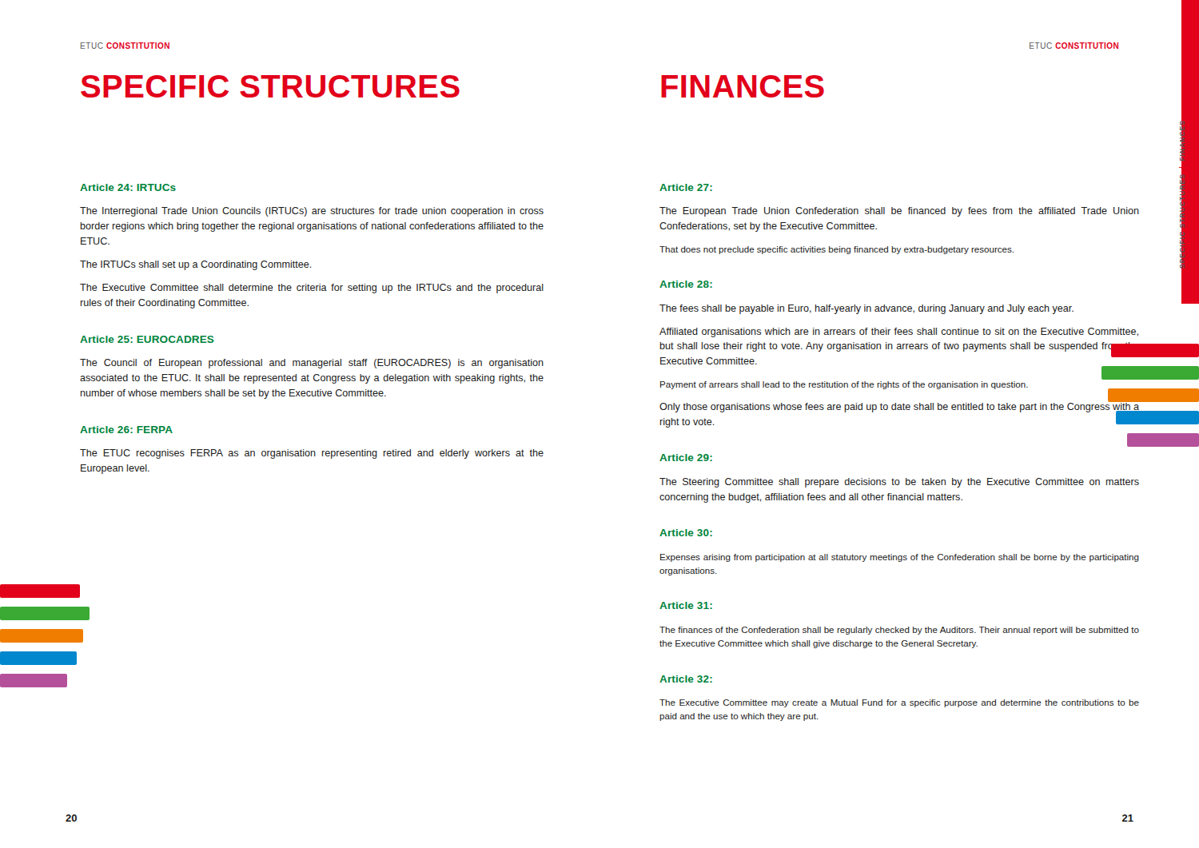SPECIFIC STRUCTURES/FINANCES
ETUC CONSTITUTION
SPECIFIC STRUCTURES
Article 24: IRTUCs
The Interregional Trade Union Councils (IRTUCs) are structures for trade union cooperation in cross border regions which bring together the regional organisations of national confederations affiliated to the ETUC.
The IRTUCs shall set up a Coordinating Committee.
The Executive Committee shall determine the criteria for setting up the IRTUCs and the procedural rules of their Coordinating Committee.
Article 25: EUROCADRES
The Council of European professional and managerial staff (EUROCADRES) is an organisation associated to the ETUC. It shall be represented at Congress by a delegation with speaking rights, the number of whose members shall be set by the Executive Committee.
Article 26: FERPA
The ETUC recognises FERPA as an organisation representing retired and elderly workers at the European level.
20
ETUC CONSTITUTION
FINANCES
Article 27:
The European Trade Union Confederation shall be financed by fees from the affiliated Trade Union Confederations, set by the Executive Committee.
That does not preclude specific activities being financed by extra-budgetary resources.
Article 28:
The fees shall be payable in Euro, half-yearly in advance, during January and July each year.
Affiliated organisations which are in arrears of their fees shall continue to sit on the Executive Committee, but shall lose their right to vote. Any organisation in arrears of two payments shall be suspended from the Executive Committee.
Payment of arrears shall lead to the restitution of the rights of the organisation in question.
Only those organisations whose fees are paid up to date shall be entitled to take part in the Congress with a right to vote.
Article 29:
The Steering Committee shall prepare decisions to be taken by the Executive Committee on matters concerning the budget, affiliation fees and all other financial matters.
Article 30:
Expenses arising from participation at all statutory meetings of the Confederation shall be borne by the participating organisations.
Article 31:
The finances of the Confederation shall be regularly checked by the Auditors. Their annual report will be submitted to the Executive Committee which shall give discharge to the General Secretary.
Article 32:
The Executive Committee may create a Mutual Fund for a specific purpose and determine the contributions to be paid and the use to which they are put.
21